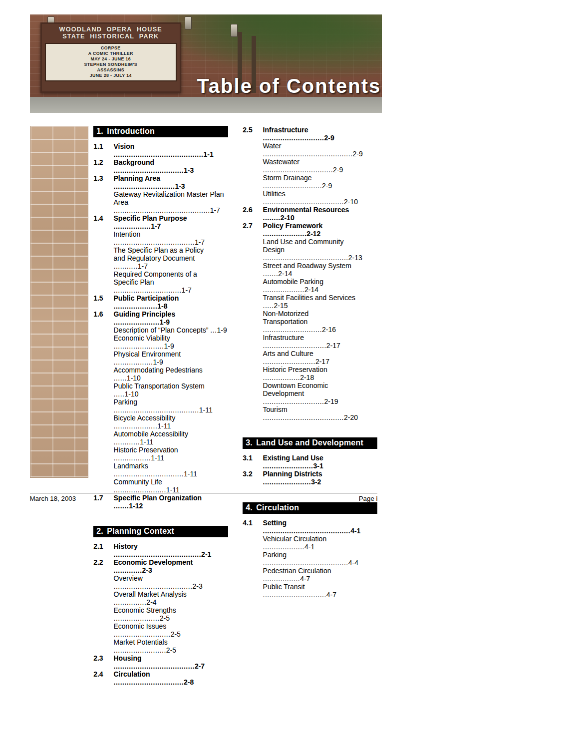WOODLAND OPERA HOUSE
STATE HISTORICAL PARK
CORPSE
A COMIC THRILLER
MAY 24 - JUNE 16
STEPHEN SONDHEIM'S
ASSASSINS
JUNE 28 - JULY 14
Table of Contents
1. Introduction
| 1.1 | Vision ......................................... 1-1 |
| 1.2 | Background ................................ 1-3 |
| 1.3 | Planning Area ............................ 1-3 |
| | Gateway Revitalization Master Plan |
| | Area ............................................ 1-7 |
| 1.4 | Specific Plan Purpose ................. 1-7 |
| | Intention ..................................... 1-7 |
| | The Specific Plan as a Policy |
| | and Regulatory Document ........... 1-7 |
| | Required Components of a |
| | Specific Plan ............................... 1-7 |
| 1.5 | Public Participation .................... 1-8 |
| 1.6 | Guiding Principles ..................... 1-9 |
| | Description of “Plan Concepts” ... 1-9 |
| | Economic Viability ....................... 1-9 |
| | Physical Environment .................. 1-9 |
| | Accommodating Pedestrians ...... 1-10 |
| | Public Transportation System ..... 1-10 |
| | Parking ....................................... 1-11 |
| | Bicycle Accessibility .................... 1-11 |
| | Automobile Accessibility ............ 1-11 |
| | Historic Preservation ................. 1-11 |
| | Landmarks ................................ 1-11 |
| | Community Life ........................ 1-11 |
| 1.7 | Specific Plan Organization ....... 1-12 |
2. Planning Context
| 2.1 | History ........................................ 2-1 |
| 2.2 | Economic Development ............. 2-3 |
| | Overview .................................... 2-3 |
| | Overall Market Analysis ............... 2-4 |
| | Economic Strengths ..................... 2-5 |
| | Economic Issues .......................... 2-5 |
| | Market Potentials ........................ 2-5 |
| 2.3 | Housing ..................................... 2-7 |
| 2.4 | Circulation ................................ 2-8 |
| 2.5 | Infrastructure ............................ 2-9 |
| | Water ......................................... 2-9 |
| | Wastewater ................................ 2-9 |
| | Storm Drainage ........................... 2-9 |
| | Utilities ..................................... 2-10 |
| 2.6 | Environmental Resources ........ 2-10 |
| 2.7 | Policy Framework .................... 2-12 |
| | Land Use and Community |
| | Design ....................................... 2-13 |
| | Street and Roadway System ....... 2-14 |
| | Automobile Parking ................... 2-14 |
| | Transit Facilities and Services ..... 2-15 |
| | Non-Motorized |
| | Transportation ........................... 2-16 |
| | Infrastructure ............................. 2-17 |
| | Arts and Culture ........................ 2-17 |
| | Historic Preservation ................. 2-18 |
| | Downtown Economic |
| | Development ............................ 2-19 |
| | Tourism ..................................... 2-20 |
3. Land Use and Development
| 3.1 | Existing Land Use ....................... 3-1 |
| 3.2 | Planning Districts ...................... 3-2 |
4. Circulation
| 4.1 | Setting ........................................ 4-1 |
| | Vehicular Circulation ................... 4-1 |
| | Parking ....................................... 4-4 |
| | Pedestrian Circulation ................. 4-7 |
| | Public Transit ............................. 4-7 |
March 18, 2003
Page i